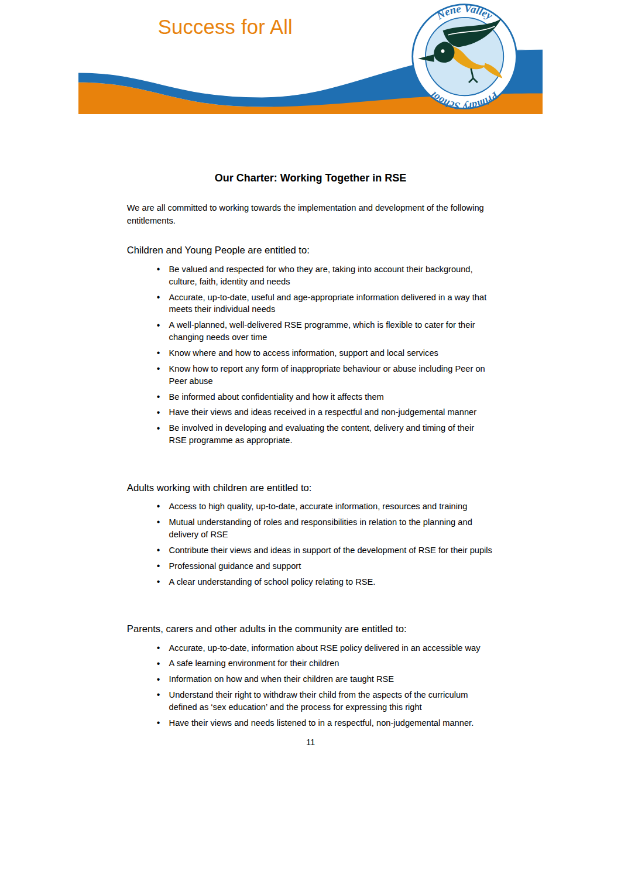Success for All
Nene Valley Primary School
Our Charter: Working Together in RSE
We are all committed to working towards the implementation and development of the following entitlements.
Children and Young People are entitled to:
Be valued and respected for who they are, taking into account their background, culture, faith, identity and needs
Accurate, up-to-date, useful and age-appropriate information delivered in a way that meets their individual needs
A well-planned, well-delivered RSE programme, which is flexible to cater for their changing needs over time
Know where and how to access information, support and local services
Know how to report any form of inappropriate behaviour or abuse including Peer on Peer abuse
Be informed about confidentiality and how it affects them
Have their views and ideas received in a respectful and non-judgemental manner
Be involved in developing and evaluating the content, delivery and timing of their RSE programme as appropriate.
Adults working with children are entitled to:
Access to high quality, up-to-date, accurate information, resources and training
Mutual understanding of roles and responsibilities in relation to the planning and delivery of RSE
Contribute their views and ideas in support of the development of RSE for their pupils
Professional guidance and support
A clear understanding of school policy relating to RSE.
Parents, carers and other adults in the community are entitled to:
Accurate, up-to-date, information about RSE policy delivered in an accessible way
A safe learning environment for their children
Information on how and when their children are taught RSE
Understand their right to withdraw their child from the aspects of the curriculum defined as ‘sex education’ and the process for expressing this right
Have their views and needs listened to in a respectful, non-judgemental manner.
11